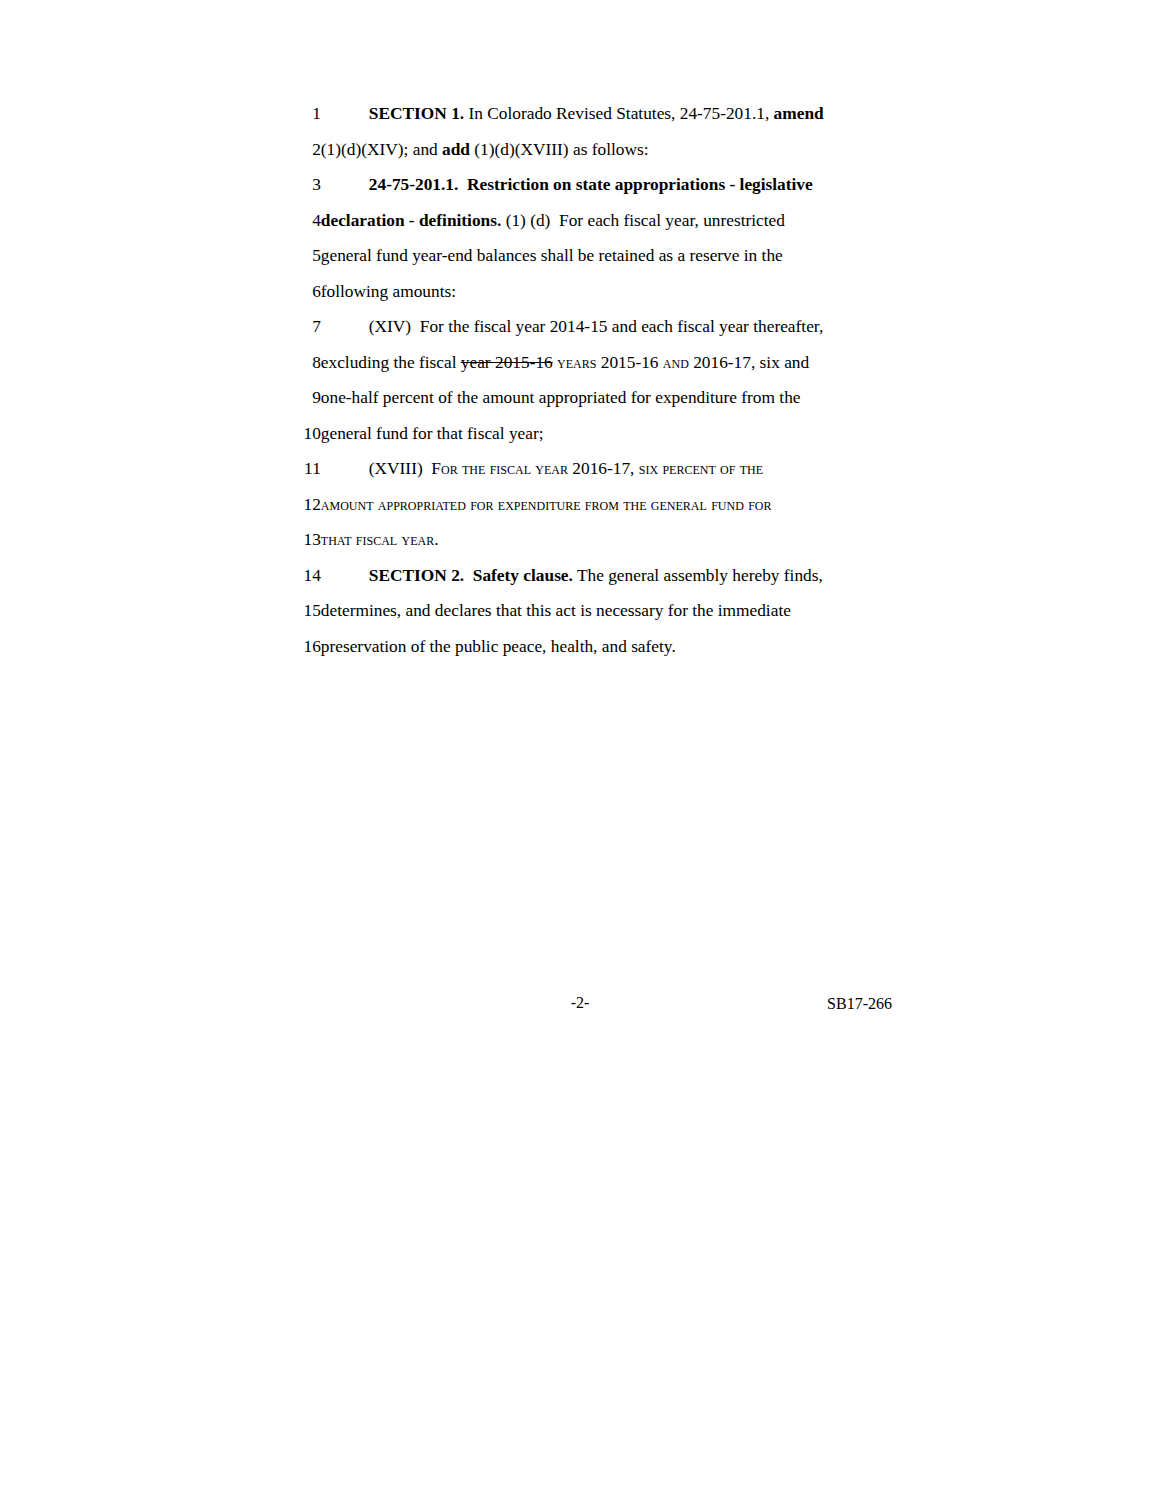| 1 | SECTION 1. In Colorado Revised Statutes, 24-75-201.1, amend |
| 2 | (1)(d)(XIV); and add (1)(d)(XVIII) as follows: |
| 3 | 24-75-201.1. Restriction on state appropriations - legislative |
| 4 | declaration - definitions. (1) (d) For each fiscal year, unrestricted |
| 5 | general fund year-end balances shall be retained as a reserve in the |
| 6 | following amounts: |
| 7 | (XIV) For the fiscal year 2014-15 and each fiscal year thereafter, |
| 8 | excluding the fiscal year 2015-16 years 2015-16 and 2016-17, six and |
| 9 | one-half percent of the amount appropriated for expenditure from the |
| 10 | general fund for that fiscal year; |
| 11 | (XVIII) For the fiscal year 2016-17, six percent of the |
| 12 | amount appropriated for expenditure from the general fund for |
| 13 | that fiscal year. |
| 14 | SECTION 2. Safety clause. The general assembly hereby finds, |
| 15 | determines, and declares that this act is necessary for the immediate |
| 16 | preservation of the public peace, health, and safety. |
-2-
SB17-266